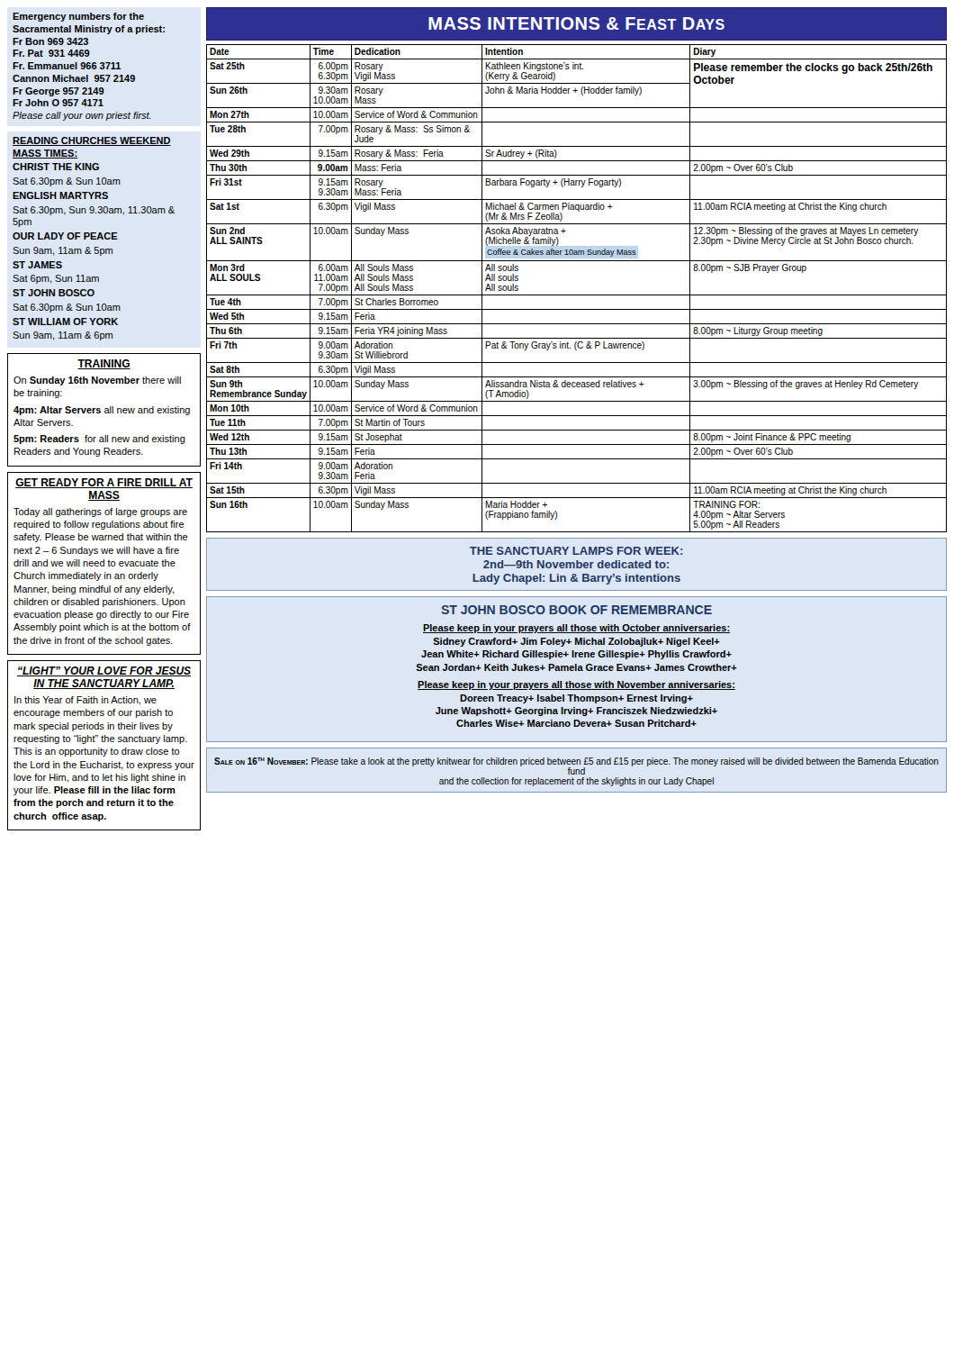Emergency numbers for the Sacramental Ministry of a priest:
Fr Bon 969 3423
Fr. Pat 931 4469
Fr. Emmanuel 966 3711
Cannon Michael 957 2149
Fr George 957 2149
Fr John O 957 4171
Please call your own priest first.
READING CHURCHES WEEKEND MASS TIMES:
CHRIST THE KING
Sat 6.30pm & Sun 10am
ENGLISH MARTYRS
Sat 6.30pm, Sun 9.30am, 11.30am & 5pm
OUR LADY OF PEACE
Sun 9am, 11am & 5pm
ST JAMES
Sat 6pm, Sun 11am
ST JOHN BOSCO
Sat 6.30pm & Sun 10am
ST WILLIAM OF YORK
Sun 9am, 11am & 6pm
TRAINING
On Sunday 16th November there will be training:
4pm: Altar Servers all new and existing Altar Servers.
5pm: Readers for all new and existing Readers and Young Readers.
GET READY FOR A FIRE DRILL AT MASS
Today all gatherings of large groups are required to follow regulations about fire safety. Please be warned that within the next 2 – 6 Sundays we will have a fire drill and we will need to evacuate the Church immediately in an orderly Manner, being mindful of any elderly, children or disabled parishioners. Upon evacuation please go directly to our Fire Assembly point which is at the bottom of the drive in front of the school gates.
“LIGHT” YOUR LOVE FOR JESUS IN THE SANCTUARY LAMP.
In this Year of Faith in Action, we encourage members of our parish to mark special periods in their lives by requesting to “light” the sanctuary lamp. This is an opportunity to draw close to the Lord in the Eucharist, to express your love for Him, and to let his light shine in your life. Please fill in the lilac form from the porch and return it to the church office asap.
MASS INTENTIONS & FEAST DAYS
| Date | Time | Dedication | Intention | Diary |
| --- | --- | --- | --- | --- |
| Sat 25th | 6.00pm 6.30pm | Rosary Vigil Mass | Kathleen Kingstone’s int. (Kerry & Gearoid) | Please remember the clocks go back 25th/26th October |
| Sun 26th | 9.30am 10.00am | Rosary Mass | John & Maria Hodder + (Hodder family) |
| Mon 27th | 10.00am | Service of Word & Communion | | |
| Tue 28th | 7.00pm | Rosary & Mass: Ss Simon & Jude | | |
| Wed 29th | 9.15am | Rosary & Mass: Feria | Sr Audrey + (Rita) | |
| Thu 30th | 9.00am | Mass: Feria | | 2.00pm ~ Over 60’s Club |
| Fri 31st | 9.15am 9.30am | Rosary Mass: Feria | Barbara Fogarty + (Harry Fogarty) | |
| Sat 1st | 6.30pm | Vigil Mass | Michael & Carmen Piaquardio + (Mr & Mrs F Zeolla) | 11.00am RCIA meeting at Christ the King church |
| Sun 2nd ALL SAINTS | 10.00am | Sunday Mass | Asoka Abayaratna + (Michelle & family) Coffee & Cakes after 10am Sunday Mass | 12.30pm ~ Blessing of the graves at Mayes Ln cemetery 2.30pm ~ Divine Mercy Circle at St John Bosco church. |
| Mon 3rd ALL SOULS | 6.00am 11.00am 7.00pm | All Souls Mass All Souls Mass All Souls Mass | All souls All souls All souls | 8.00pm ~ SJB Prayer Group |
| Tue 4th | 7.00pm | St Charles Borromeo | | |
| Wed 5th | 9.15am | Feria | | |
| Thu 6th | 9.15am | Feria YR4 joining Mass | | 8.00pm ~ Liturgy Group meeting |
| Fri 7th | 9.00am 9.30am | Adoration St Williebrord | Pat & Tony Gray’s int. (C & P Lawrence) | |
| Sat 8th | 6.30pm | Vigil Mass | | |
| Sun 9th Remembrance Sunday | 10.00am | Sunday Mass | Alissandra Nista & deceased relatives + (T Amodio) | 3.00pm ~ Blessing of the graves at Henley Rd Cemetery |
| Mon 10th | 10.00am | Service of Word & Communion | | |
| Tue 11th | 7.00pm | St Martin of Tours | | |
| Wed 12th | 9.15am | St Josephat | | 8.00pm ~ Joint Finance & PPC meeting |
| Thu 13th | 9.15am | Feria | | 2.00pm ~ Over 60’s Club |
| Fri 14th | 9.00am 9.30am | Adoration Feria | | |
| Sat 15th | 6.30pm | Vigil Mass | | 11.00am RCIA meeting at Christ the King church |
| Sun 16th | 10.00am | Sunday Mass | Maria Hodder + (Frappiano family) | TRAINING FOR: 4.00pm ~ Altar Servers 5.00pm ~ All Readers |
THE SANCTUARY LAMPS FOR WEEK: 2nd—9th November dedicated to: Lady Chapel: Lin & Barry’s intentions
ST JOHN BOSCO BOOK OF REMEMBRANCE
Please keep in your prayers all those with October anniversaries:
Sidney Crawford+ Jim Foley+ Michal Zolobajluk+ Nigel Keel+
Jean White+ Richard Gillespie+ Irene Gillespie+ Phyllis Crawford+
Sean Jordan+ Keith Jukes+ Pamela Grace Evans+ James Crowther+
Please keep in your prayers all those with November anniversaries:
Doreen Treacy+ Isabel Thompson+ Ernest Irving+
June Wapshott+ Georgina Irving+ Franciszek Niedzwiedzki+
Charles Wise+ Marciano Devera+ Susan Pritchard+
Sale on 16th November: Please take a look at the pretty knitwear for children priced between £5 and £15 per piece. The money raised will be divided between the Bamenda Education fund
and the collection for replacement of the skylights in our Lady Chapel